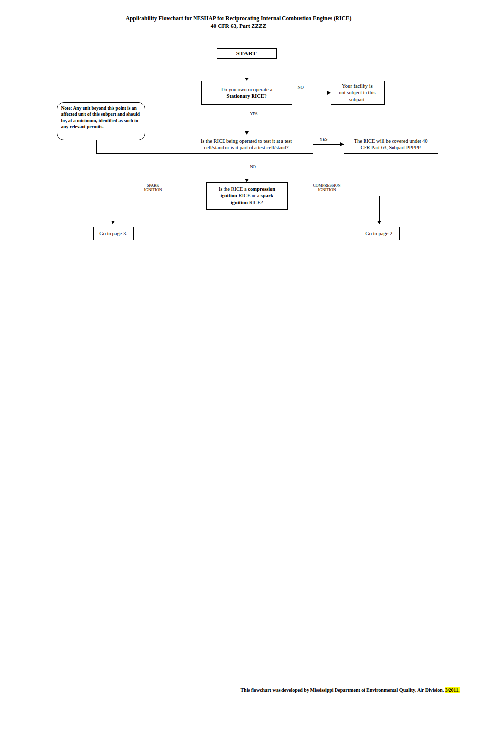Applicability Flowchart for NESHAP for Reciprocating Internal Combustion Engines (RICE)
40 CFR 63, Part ZZZZ
START
Do you own or operate a
Stationary RICE?
NO
Your facility is
not subject to this
subpart.
YES
Note: Any unit beyond this point is an affected unit of this subpart and should be, at a minimum, identified as such in any relevant permits.
Is the RICE being operated to test it at a test
cell/stand or is it part of a test cell/stand?
YES
The RICE will be covered under 40
CFR Part 63, Subpart PPPPP.
NO
Is the RICE a compression
ignition RICE or a spark
ignition RICE?
SPARK
IGNITION
Go to page 3.
COMPRESSION
IGNITION
Go to page 2.
This flowchart was developed by Mississippi Department of Environmental Quality, Air Division, 3/2011.